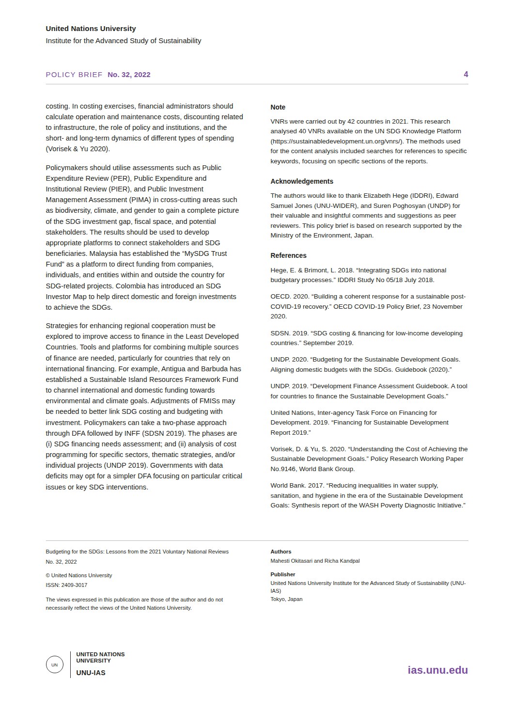United Nations University
Institute for the Advanced Study of Sustainability
Policy Brief No. 32, 2022
4
costing. In costing exercises, financial administrators should calculate operation and maintenance costs, discounting related to infrastructure, the role of policy and institutions, and the short- and long-term dynamics of different types of spending (Vorisek & Yu 2020).
Policymakers should utilise assessments such as Public Expenditure Review (PER), Public Expenditure and Institutional Review (PIER), and Public Investment Management Assessment (PIMA) in cross-cutting areas such as biodiversity, climate, and gender to gain a complete picture of the SDG investment gap, fiscal space, and potential stakeholders. The results should be used to develop appropriate platforms to connect stakeholders and SDG beneficiaries. Malaysia has established the “MySDG Trust Fund” as a platform to direct funding from companies, individuals, and entities within and outside the country for SDG-related projects. Colombia has introduced an SDG Investor Map to help direct domestic and foreign investments to achieve the SDGs.
Strategies for enhancing regional cooperation must be explored to improve access to finance in the Least Developed Countries. Tools and platforms for combining multiple sources of finance are needed, particularly for countries that rely on international financing. For example, Antigua and Barbuda has established a Sustainable Island Resources Framework Fund to channel international and domestic funding towards environmental and climate goals. Adjustments of FMISs may be needed to better link SDG costing and budgeting with investment. Policymakers can take a two-phase approach through DFA followed by INFF (SDSN 2019). The phases are (i) SDG financing needs assessment; and (ii) analysis of cost programming for specific sectors, thematic strategies, and/or individual projects (UNDP 2019). Governments with data deficits may opt for a simpler DFA focusing on particular critical issues or key SDG interventions.
Note
VNRs were carried out by 42 countries in 2021. This research analysed 40 VNRs available on the UN SDG Knowledge Platform (https://sustainabledevelopment.un.org/vnrs/). The methods used for the content analysis included searches for references to specific keywords, focusing on specific sections of the reports.
Acknowledgements
The authors would like to thank Elizabeth Hege (IDDRI), Edward Samuel Jones (UNU-WIDER), and Suren Poghosyan (UNDP) for their valuable and insightful comments and suggestions as peer reviewers. This policy brief is based on research supported by the Ministry of the Environment, Japan.
References
Hege, E. & Brimont, L. 2018. “Integrating SDGs into national budgetary processes.” IDDRI Study No 05/18 July 2018.
OECD. 2020. “Building a coherent response for a sustainable post-COVID-19 recovery.” OECD COVID-19 Policy Brief, 23 November 2020.
SDSN. 2019. “SDG costing & financing for low-income developing countries.” September 2019.
UNDP. 2020. “Budgeting for the Sustainable Development Goals. Aligning domestic budgets with the SDGs. Guidebook (2020).”
UNDP. 2019. “Development Finance Assessment Guidebook. A tool for countries to finance the Sustainable Development Goals.”
United Nations, Inter-agency Task Force on Financing for Development. 2019. “Financing for Sustainable Development Report 2019.”
Vorisek, D. & Yu, S. 2020. “Understanding the Cost of Achieving the Sustainable Development Goals.” Policy Research Working Paper No.9146, World Bank Group.
World Bank. 2017. “Reducing inequalities in water supply, sanitation, and hygiene in the era of the Sustainable Development Goals: Synthesis report of the WASH Poverty Diagnostic Initiative.”
Budgeting for the SDGs: Lessons from the 2021 Voluntary National Reviews
No. 32, 2022
© United Nations University
ISSN: 2409-3017
The views expressed in this publication are those of the author and do not necessarily reflect the views of the United Nations University.
Authors
Mahesti Okitasari and Richa Kandpal
Publisher
United Nations University Institute for the Advanced Study of Sustainability (UNU-IAS)
Tokyo, Japan
UN
United Nations
University
UNU-IAS
ias.unu.edu